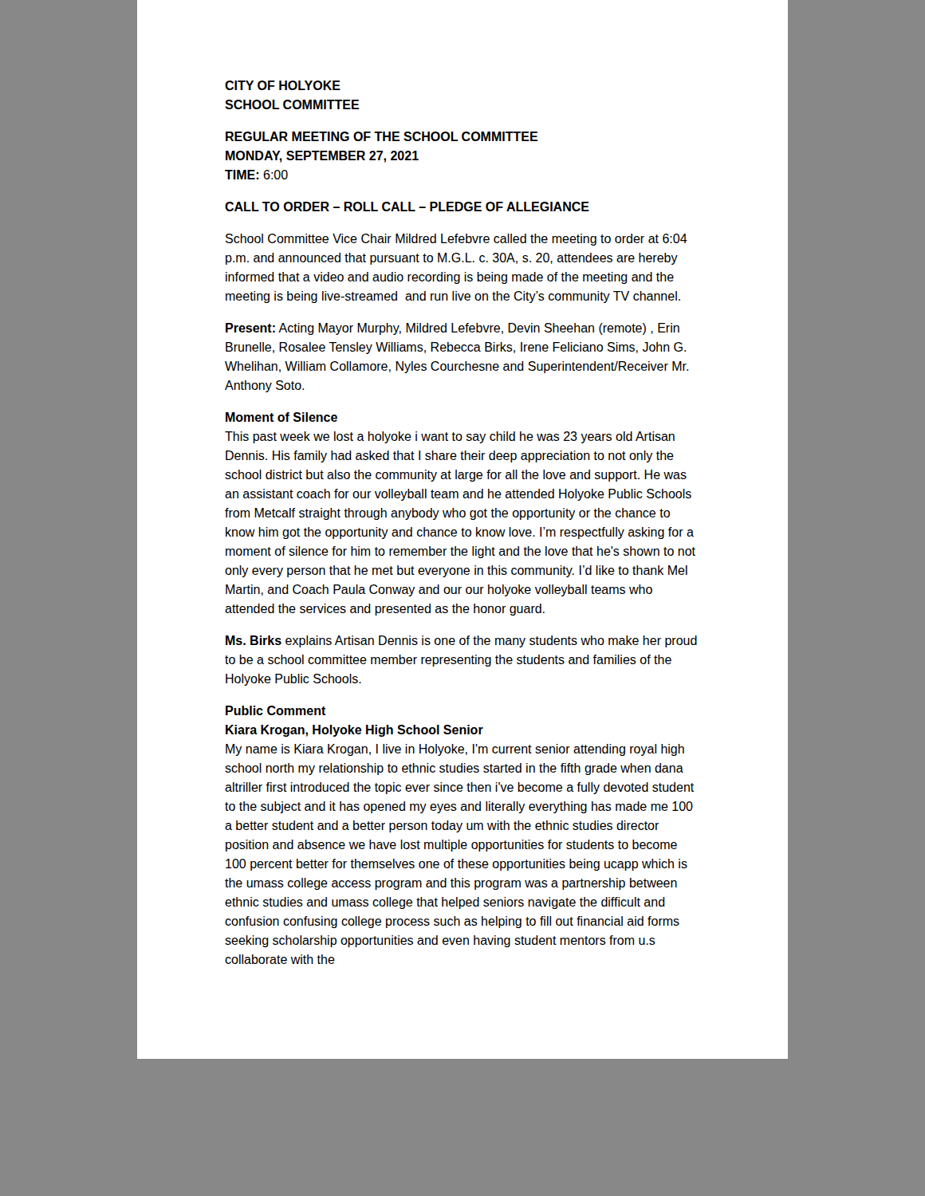CITY OF HOLYOKE
SCHOOL COMMITTEE
REGULAR MEETING OF THE SCHOOL COMMITTEE
MONDAY, SEPTEMBER 27, 2021
TIME: 6:00
CALL TO ORDER – ROLL CALL – PLEDGE OF ALLEGIANCE
School Committee Vice Chair Mildred Lefebvre called the meeting to order at 6:04 p.m. and announced that pursuant to M.G.L. c. 30A, s. 20, attendees are hereby informed that a video and audio recording is being made of the meeting and the meeting is being live-streamed and run live on the City’s community TV channel.
Present: Acting Mayor Murphy, Mildred Lefebvre, Devin Sheehan (remote) , Erin Brunelle, Rosalee Tensley Williams, Rebecca Birks, Irene Feliciano Sims, John G. Whelihan, William Collamore, Nyles Courchesne and Superintendent/Receiver Mr. Anthony Soto.
Moment of Silence
This past week we lost a holyoke i want to say child he was 23 years old Artisan Dennis. His family had asked that I share their deep appreciation to not only the school district but also the community at large for all the love and support. He was an assistant coach for our volleyball team and he attended Holyoke Public Schools from Metcalf straight through anybody who got the opportunity or the chance to know him got the opportunity and chance to know love. I’m respectfully asking for a moment of silence for him to remember the light and the love that he's shown to not only every person that he met but everyone in this community. I’d like to thank Mel Martin, and Coach Paula Conway and our our holyoke volleyball teams who attended the services and presented as the honor guard.
Ms. Birks explains Artisan Dennis is one of the many students who make her proud to be a school committee member representing the students and families of the Holyoke Public Schools.
Public Comment
Kiara Krogan, Holyoke High School Senior
My name is Kiara Krogan, I live in Holyoke, I'm current senior attending royal high school north my relationship to ethnic studies started in the fifth grade when dana altriller first introduced the topic ever since then i've become a fully devoted student to the subject and it has opened my eyes and literally everything has made me 100 a better student and a better person today um with the ethnic studies director position and absence we have lost multiple opportunities for students to become 100 percent better for themselves one of these opportunities being ucapp which is the umass college access program and this program was a partnership between ethnic studies and umass college that helped seniors navigate the difficult and confusion confusing college process such as helping to fill out financial aid forms seeking scholarship opportunities and even having student mentors from u.s collaborate with the